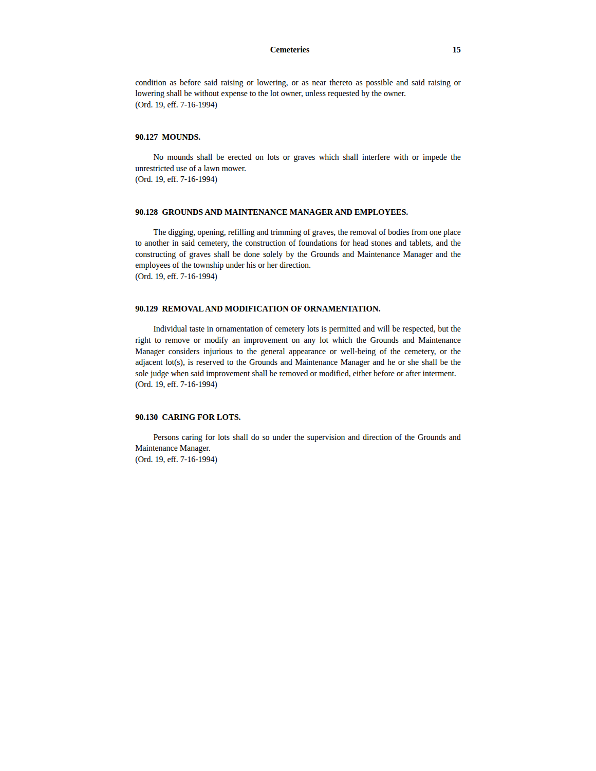Cemeteries 15
condition as before said raising or lowering, or as near thereto as possible and said raising or lowering shall be without expense to the lot owner, unless requested by the owner.
(Ord. 19, eff. 7-16-1994)
90.127 MOUNDS.
No mounds shall be erected on lots or graves which shall interfere with or impede the unrestricted use of a lawn mower.
(Ord. 19, eff. 7-16-1994)
90.128 GROUNDS AND MAINTENANCE MANAGER AND EMPLOYEES.
The digging, opening, refilling and trimming of graves, the removal of bodies from one place to another in said cemetery, the construction of foundations for head stones and tablets, and the constructing of graves shall be done solely by the Grounds and Maintenance Manager and the employees of the township under his or her direction.
(Ord. 19, eff. 7-16-1994)
90.129 REMOVAL AND MODIFICATION OF ORNAMENTATION.
Individual taste in ornamentation of cemetery lots is permitted and will be respected, but the right to remove or modify an improvement on any lot which the Grounds and Maintenance Manager considers injurious to the general appearance or well-being of the cemetery, or the adjacent lot(s), is reserved to the Grounds and Maintenance Manager and he or she shall be the sole judge when said improvement shall be removed or modified, either before or after interment.
(Ord. 19, eff. 7-16-1994)
90.130 CARING FOR LOTS.
Persons caring for lots shall do so under the supervision and direction of the Grounds and Maintenance Manager.
(Ord. 19, eff. 7-16-1994)